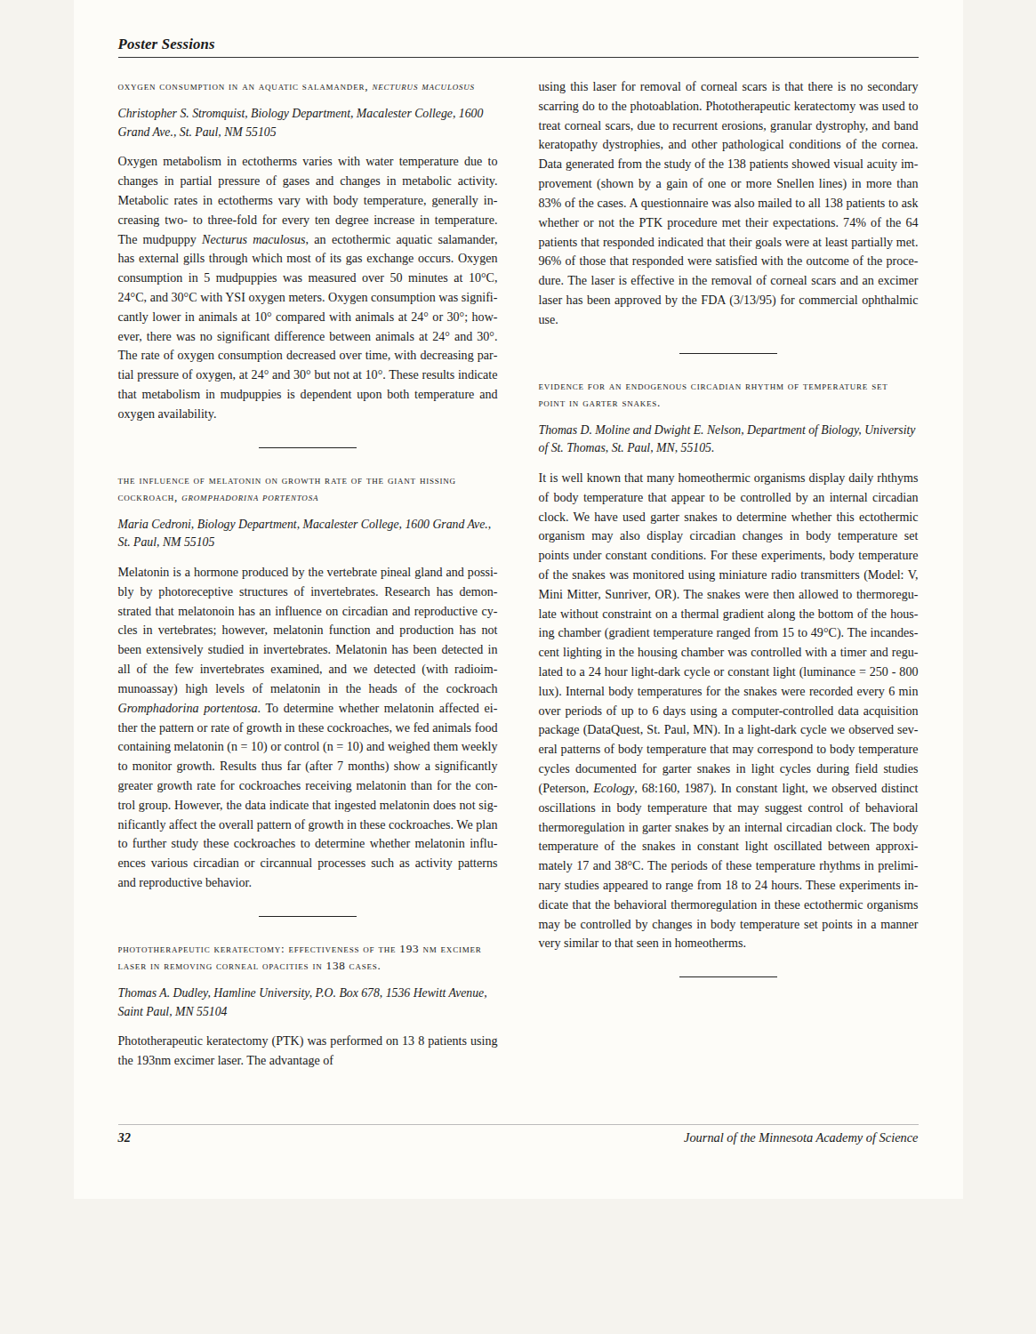Poster Sessions
Oxygen Consumption in an Aquatic Salamander, Necturus maculosus
Christopher S. Stromquist, Biology Department, Macalester College, 1600 Grand Ave., St. Paul, NM 55105
Oxygen metabolism in ectotherms varies with water temperature due to changes in partial pressure of gases and changes in metabolic activity. Metabolic rates in ectotherms vary with body temperature, generally increasing two- to three-fold for every ten degree increase in temperature. The mudpuppy Necturus maculosus, an ectothermic aquatic salamander, has external gills through which most of its gas exchange occurs. Oxygen consumption in 5 mudpuppies was measured over 50 minutes at 10°C, 24°C, and 30°C with YSI oxygen meters. Oxygen consumption was significantly lower in animals at 10° compared with animals at 24° or 30°; however, there was no significant difference between animals at 24° and 30°. The rate of oxygen consumption decreased over time, with decreasing partial pressure of oxygen, at 24° and 30° but not at 10°. These results indicate that metabolism in mudpuppies is dependent upon both temperature and oxygen availability.
The Influence of Melatonin on Growth Rate of the Giant Hissing Cockroach, Gromphadorina portentosa
Maria Cedroni, Biology Department, Macalester College, 1600 Grand Ave., St. Paul, NM 55105
Melatonin is a hormone produced by the vertebrate pineal gland and possibly by photoreceptive structures of invertebrates. Research has demonstrated that melatonoin has an influence on circadian and reproductive cycles in vertebrates; however, melatonin function and production has not been extensively studied in invertebrates. Melatonin has been detected in all of the few invertebrates examined, and we detected (with radioimmunoassay) high levels of melatonin in the heads of the cockroach Gromphadorina portentosa. To determine whether melatonin affected either the pattern or rate of growth in these cockroaches, we fed animals food containing melatonin (n = 10) or control (n = 10) and weighed them weekly to monitor growth. Results thus far (after 7 months) show a significantly greater growth rate for cockroaches receiving melatonin than for the control group. However, the data indicate that ingested melatonin does not significantly affect the overall pattern of growth in these cockroaches. We plan to further study these cockroaches to determine whether melatonin influences various circadian or circannual processes such as activity patterns and reproductive behavior.
Phototherapeutic Keratectomy: Effectiveness of the 193 nm Excimer Laser in Removing Corneal Opacities in 138 Cases.
Thomas A. Dudley, Hamline University, P.O. Box 678, 1536 Hewitt Avenue, Saint Paul, MN 55104
Phototherapeutic keratectomy (PTK) was performed on 13 8 patients using the 193nm excimer laser. The advantage of
using this laser for removal of corneal scars is that there is no secondary scarring do to the photoablation. Phototherapeutic keratectomy was used to treat corneal scars, due to recurrent erosions, granular dystrophy, and band keratopathy dystrophies, and other pathological conditions of the cornea. Data generated from the study of the 138 patients showed visual acuity improvement (shown by a gain of one or more Snellen lines) in more than 83% of the cases. A questionnaire was also mailed to all 138 patients to ask whether or not the PTK procedure met their expectations. 74% of the 64 patients that responded indicated that their goals were at least partially met. 96% of those that responded were satisfied with the outcome of the procedure. The laser is effective in the removal of corneal scars and an excimer laser has been approved by the FDA (3/13/95) for commercial ophthalmic use.
Evidence for an Endogenous Circadian Rhythm of Temperature Set Point in Garter Snakes.
Thomas D. Moline and Dwight E. Nelson, Department of Biology, University of St. Thomas, St. Paul, MN, 55105.
It is well known that many homeothermic organisms display daily rhthyms of body temperature that appear to be controlled by an internal circadian clock. We have used garter snakes to determine whether this ectothermic organism may also display circadian changes in body temperature set points under constant conditions. For these experiments, body temperature of the snakes was monitored using miniature radio transmitters (Model: V, Mini Mitter, Sunriver, OR). The snakes were then allowed to thermoregulate without constraint on a thermal gradient along the bottom of the housing chamber (gradient temperature ranged from 15 to 49°C). The incandescent lighting in the housing chamber was controlled with a timer and regulated to a 24 hour light-dark cycle or constant light (luminance = 250 - 800 lux). Internal body temperatures for the snakes were recorded every 6 min over periods of up to 6 days using a computer-controlled data acquisition package (DataQuest, St. Paul, MN). In a light-dark cycle we observed several patterns of body temperature that may correspond to body temperature cycles documented for garter snakes in light cycles during field studies (Peterson, Ecology, 68:160, 1987). In constant light, we observed distinct oscillations in body temperature that may suggest control of behavioral thermoregulation in garter snakes by an internal circadian clock. The body temperature of the snakes in constant light oscillated between approximately 17 and 38°C. The periods of these temperature rhythms in preliminary studies appeared to range from 18 to 24 hours. These experiments indicate that the behavioral thermoregulation in these ectothermic organisms may be controlled by changes in body temperature set points in a manner very similar to that seen in homeotherms.
32 Journal of the Minnesota Academy of Science